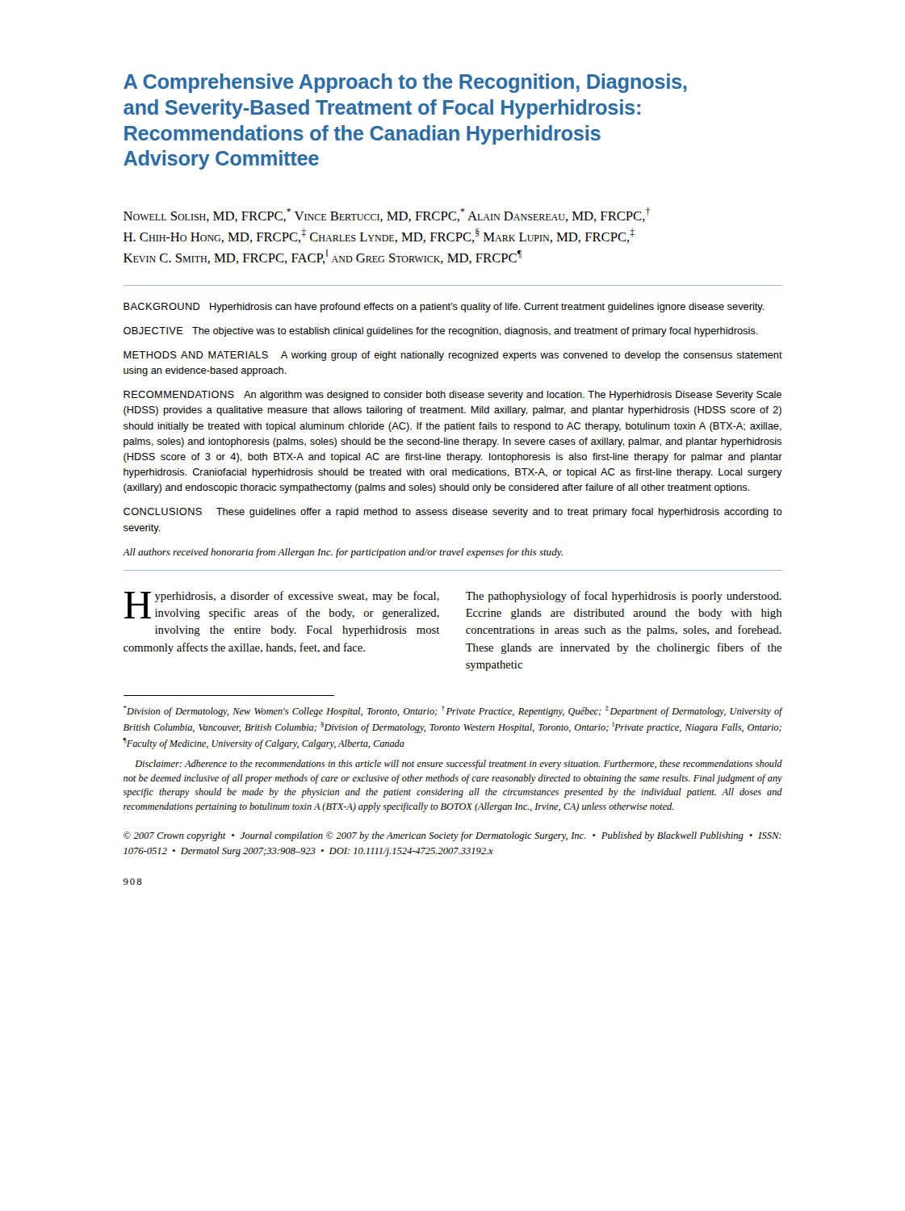A Comprehensive Approach to the Recognition, Diagnosis,
and Severity-Based Treatment of Focal Hyperhidrosis:
Recommendations of the Canadian Hyperhidrosis
Advisory Committee
Nowell Solish, MD, FRCPC,* Vince Bertucci, MD, FRCPC,* Alain Dansereau, MD, FRCPC,†
H. Chih-Ho Hong, MD, FRCPC,‡ Charles Lynde, MD, FRCPC,§ Mark Lupin, MD, FRCPC,‡
Kevin C. Smith, MD, FRCPC, FACP,‖ and Greg Storwick, MD, FRCPC¶
BACKGROUND Hyperhidrosis can have profound effects on a patient's quality of life. Current treatment guidelines ignore disease severity.
OBJECTIVE The objective was to establish clinical guidelines for the recognition, diagnosis, and treatment of primary focal hyperhidrosis.
METHODS AND MATERIALS A working group of eight nationally recognized experts was convened to develop the consensus statement using an evidence-based approach.
RECOMMENDATIONS An algorithm was designed to consider both disease severity and location. The Hyperhidrosis Disease Severity Scale (HDSS) provides a qualitative measure that allows tailoring of treatment. Mild axillary, palmar, and plantar hyperhidrosis (HDSS score of 2) should initially be treated with topical aluminum chloride (AC). If the patient fails to respond to AC therapy, botulinum toxin A (BTX-A; axillae, palms, soles) and iontophoresis (palms, soles) should be the second-line therapy. In severe cases of axillary, palmar, and plantar hyperhidrosis (HDSS score of 3 or 4), both BTX-A and topical AC are first-line therapy. Iontophoresis is also first-line therapy for palmar and plantar hyperhidrosis. Craniofacial hyperhidrosis should be treated with oral medications, BTX-A, or topical AC as first-line therapy. Local surgery (axillary) and endoscopic thoracic sympathectomy (palms and soles) should only be considered after failure of all other treatment options.
CONCLUSIONS These guidelines offer a rapid method to assess disease severity and to treat primary focal hyperhidrosis according to severity.
All authors received honoraria from Allergan Inc. for participation and/or travel expenses for this study.
Hyperhidrosis, a disorder of excessive sweat, may be focal, involving specific areas of the body, or generalized, involving the entire body. Focal hyperhidrosis most commonly affects the axillae, hands, feet, and face.
The pathophysiology of focal hyperhidrosis is poorly understood. Eccrine glands are distributed around the body with high concentrations in areas such as the palms, soles, and forehead. These glands are innervated by the cholinergic fibers of the sympathetic
*Division of Dermatology, New Women's College Hospital, Toronto, Ontario; †Private Practice, Repentigny, Québec; ‡Department of Dermatology, University of British Columbia, Vancouver, British Columbia; §Division of Dermatology, Toronto Western Hospital, Toronto, Ontario; ‖Private practice, Niagara Falls, Ontario; ¶Faculty of Medicine, University of Calgary, Calgary, Alberta, Canada
Disclaimer: Adherence to the recommendations in this article will not ensure successful treatment in every situation. Furthermore, these recommendations should not be deemed inclusive of all proper methods of care or exclusive of other methods of care reasonably directed to obtaining the same results. Final judgment of any specific therapy should be made by the physician and the patient considering all the circumstances presented by the individual patient. All doses and recommendations pertaining to botulinum toxin A (BTX-A) apply specifically to BOTOX (Allergan Inc., Irvine, CA) unless otherwise noted.
© 2007 Crown copyright • Journal compilation © 2007 by the American Society for Dermatologic Surgery, Inc. • Published by Blackwell Publishing • ISSN: 1076-0512 • Dermatol Surg 2007;33:908–923 • DOI: 10.1111/j.1524-4725.2007.33192.x
908